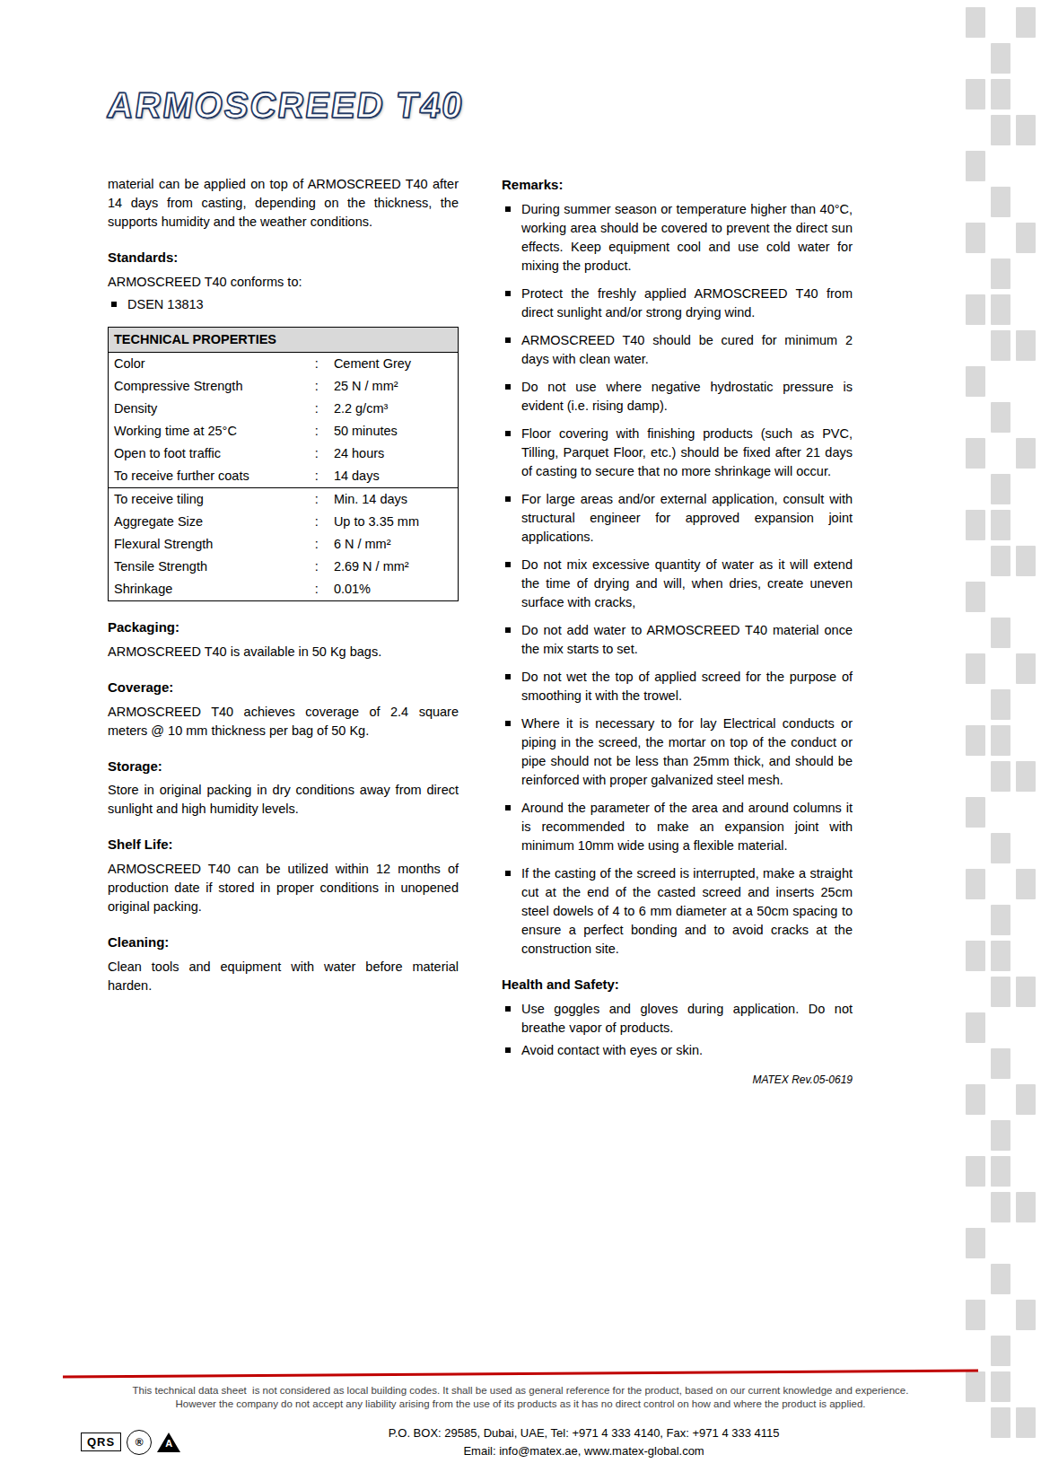ARMOSCREED T40
material can be applied on top of ARMOSCREED T40 after 14 days from casting, depending on the thickness, the supports humidity and the weather conditions.
Standards:
ARMOSCREED T40 conforms to:
DSEN 13813
TECHNICAL PROPERTIES
| Color | : | Cement Grey |
| Compressive Strength | : | 25 N / mm² |
| Density | : | 2.2 g/cm³ |
| Working time at 25°C | : | 50 minutes |
| Open to foot traffic | : | 24 hours |
| To receive further coats | : | 14 days |
| To receive tiling | : | Min. 14 days |
| Aggregate Size | : | Up to 3.35 mm |
| Flexural Strength | : | 6 N / mm² |
| Tensile Strength | : | 2.69 N / mm² |
| Shrinkage | : | 0.01% |
Packaging:
ARMOSCREED T40 is available in 50 Kg bags.
Coverage:
ARMOSCREED T40 achieves coverage of 2.4 square meters @ 10 mm thickness per bag of 50 Kg.
Storage:
Store in original packing in dry conditions away from direct sunlight and high humidity levels.
Shelf Life:
ARMOSCREED T40 can be utilized within 12 months of production date if stored in proper conditions in unopened original packing.
Cleaning:
Clean tools and equipment with water before material harden.
Remarks:
During summer season or temperature higher than 40°C, working area should be covered to prevent the direct sun effects. Keep equipment cool and use cold water for mixing the product.
Protect the freshly applied ARMOSCREED T40 from direct sunlight and/or strong drying wind.
ARMOSCREED T40 should be cured for minimum 2 days with clean water.
Do not use where negative hydrostatic pressure is evident (i.e. rising damp).
Floor covering with finishing products (such as PVC, Tilling, Parquet Floor, etc.) should be fixed after 21 days of casting to secure that no more shrinkage will occur.
For large areas and/or external application, consult with structural engineer for approved expansion joint applications.
Do not mix excessive quantity of water as it will extend the time of drying and will, when dries, create uneven surface with cracks,
Do not add water to ARMOSCREED T40 material once the mix starts to set.
Do not wet the top of applied screed for the purpose of smoothing it with the trowel.
Where it is necessary to for lay Electrical conducts or piping in the screed, the mortar on top of the conduct or pipe should not be less than 25mm thick, and should be reinforced with proper galvanized steel mesh.
Around the parameter of the area and around columns it is recommended to make an expansion joint with minimum 10mm wide using a flexible material.
If the casting of the screed is interrupted, make a straight cut at the end of the casted screed and inserts 25cm steel dowels of 4 to 6 mm diameter at a 50cm spacing to ensure a perfect bonding and to avoid cracks at the construction site.
Health and Safety:
Use goggles and gloves during application. Do not breathe vapor of products.
Avoid contact with eyes or skin.
MATEX Rev.05-0619
This technical data sheet is not considered as local building codes. It shall be used as general reference for the product, based on our current knowledge and experience.
However the company do not accept any liability arising from the use of its products as it has no direct control on how and where the product is applied.
QRS
®
P.O. BOX: 29585, Dubai, UAE, Tel: +971 4 333 4140, Fax: +971 4 333 4115
Email: info@matex.ae, www.matex-global.com